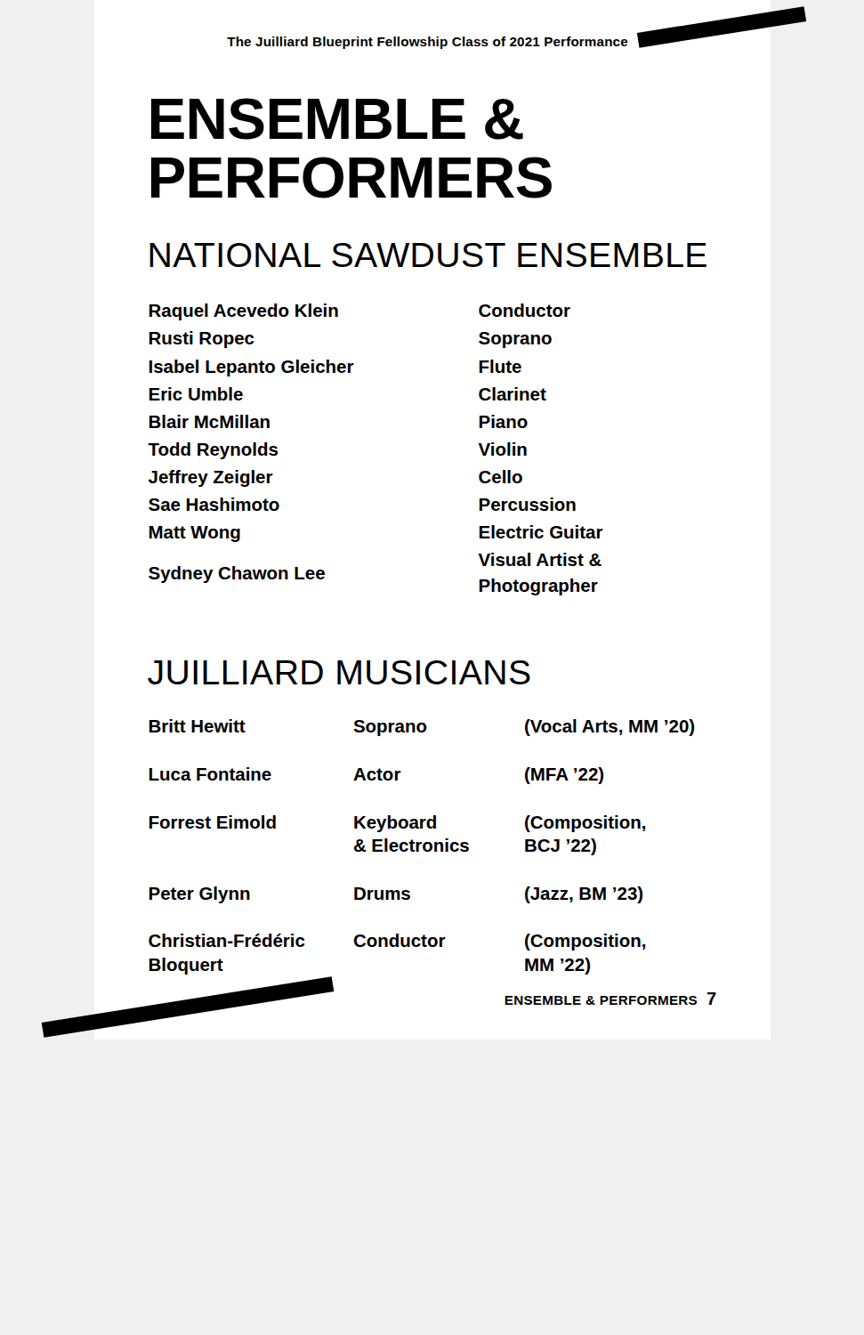The Juilliard Blueprint Fellowship Class of 2021 Performance
Ensemble & Performers
National Sawdust Ensemble
| Raquel Acevedo Klein | Conductor |
| Rusti Ropec | Soprano |
| Isabel Lepanto Gleicher | Flute |
| Eric Umble | Clarinet |
| Blair McMillan | Piano |
| Todd Reynolds | Violin |
| Jeffrey Zeigler | Cello |
| Sae Hashimoto | Percussion |
| Matt Wong | Electric Guitar |
| Sydney Chawon Lee | Visual Artist & Photographer |
Juilliard Musicians
| Britt Hewitt | Soprano | (Vocal Arts, MM ’20) |
| Luca Fontaine | Actor | (MFA ’22) |
| Forrest Eimold | Keyboard & Electronics | (Composition, BCJ ’22) |
| Peter Glynn | Drums | (Jazz, BM ’23) |
| Christian-Frédéric Bloquert | Conductor | (Composition, MM ’22) |
ENSEMBLE & PERFORMERS 7